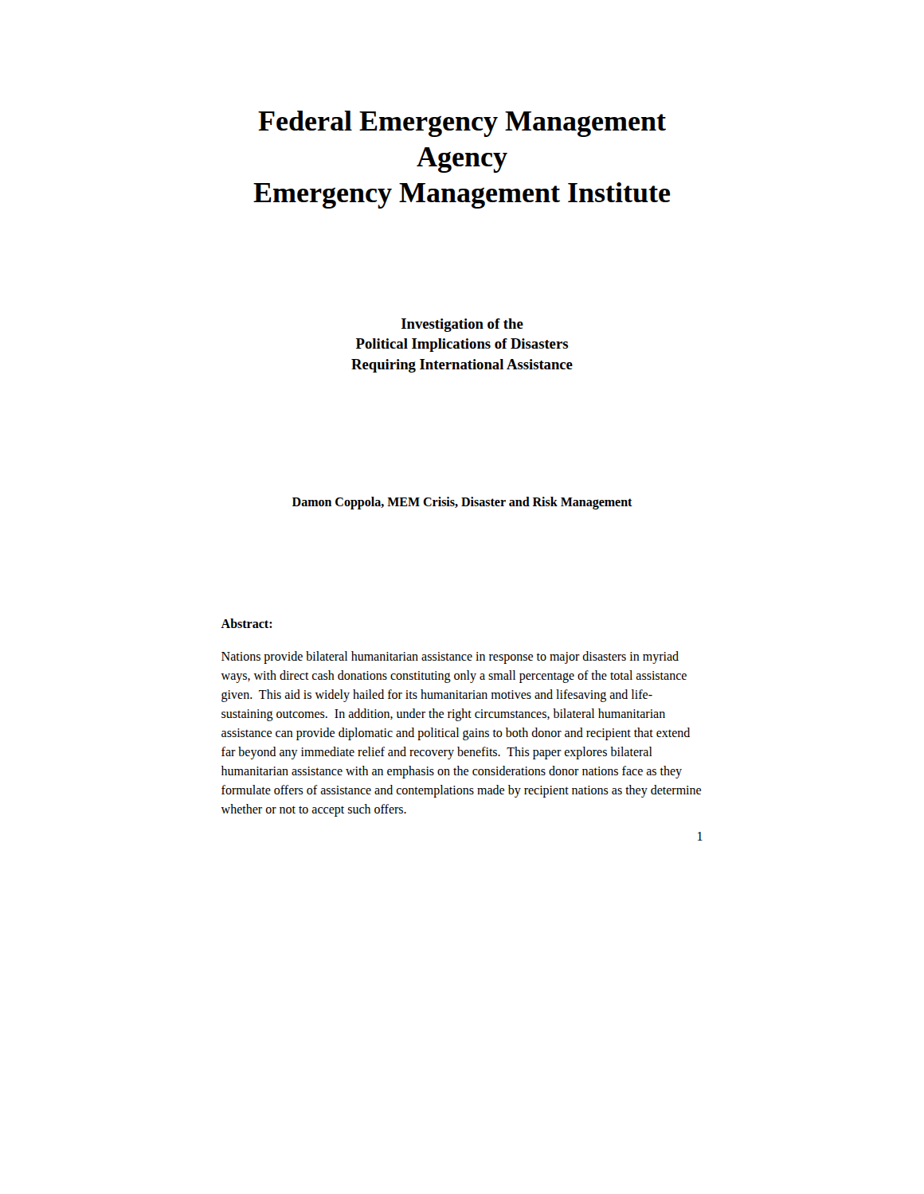Federal Emergency Management Agency
Emergency Management Institute
Investigation of the
Political Implications of Disasters
Requiring International Assistance
Damon Coppola, MEM Crisis, Disaster and Risk Management
Abstract:
Nations provide bilateral humanitarian assistance in response to major disasters in myriad ways, with direct cash donations constituting only a small percentage of the total assistance given. This aid is widely hailed for its humanitarian motives and lifesaving and life-sustaining outcomes. In addition, under the right circumstances, bilateral humanitarian assistance can provide diplomatic and political gains to both donor and recipient that extend far beyond any immediate relief and recovery benefits. This paper explores bilateral humanitarian assistance with an emphasis on the considerations donor nations face as they formulate offers of assistance and contemplations made by recipient nations as they determine whether or not to accept such offers.
1